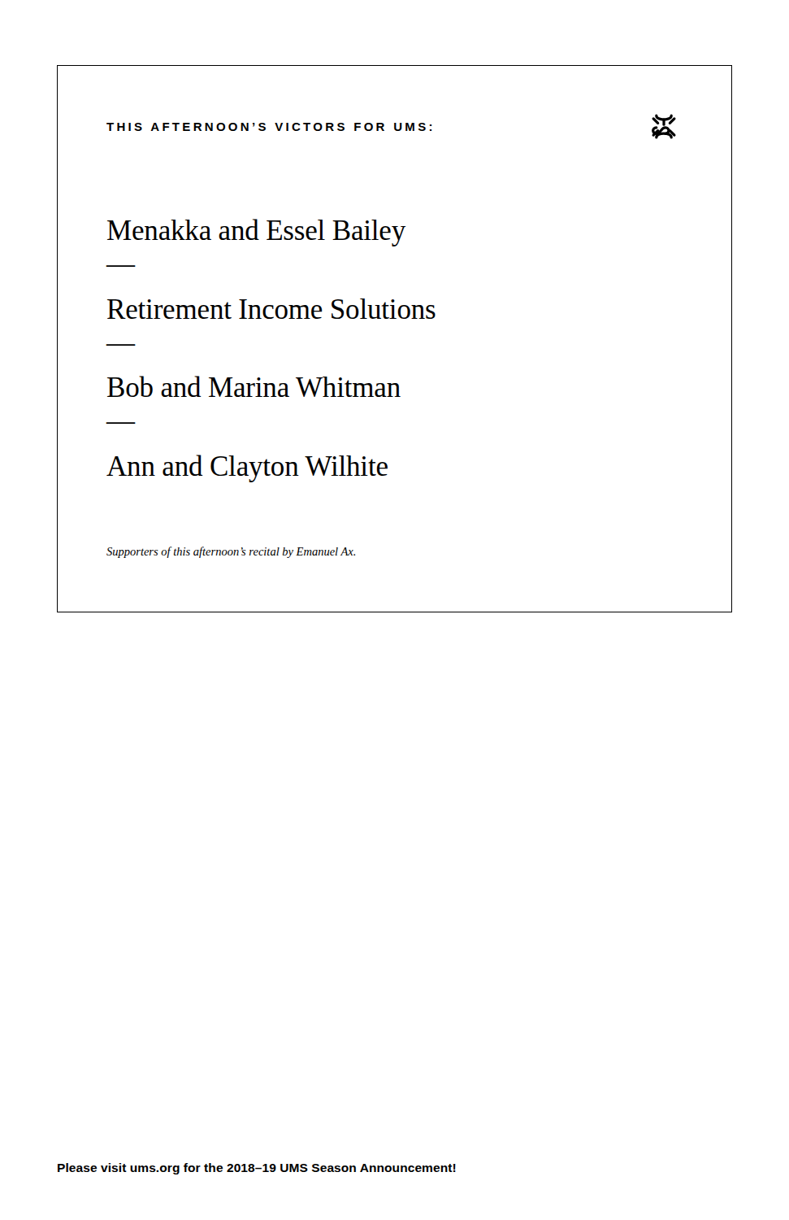This Afternoon’s Victors for UMS:
Menakka and Essel Bailey
—
Retirement Income Solutions
—
Bob and Marina Whitman
—
Ann and Clayton Wilhite
Supporters of this afternoon’s recital by Emanuel Ax.
Please visit ums.org for the 2018–19 UMS Season Announcement!